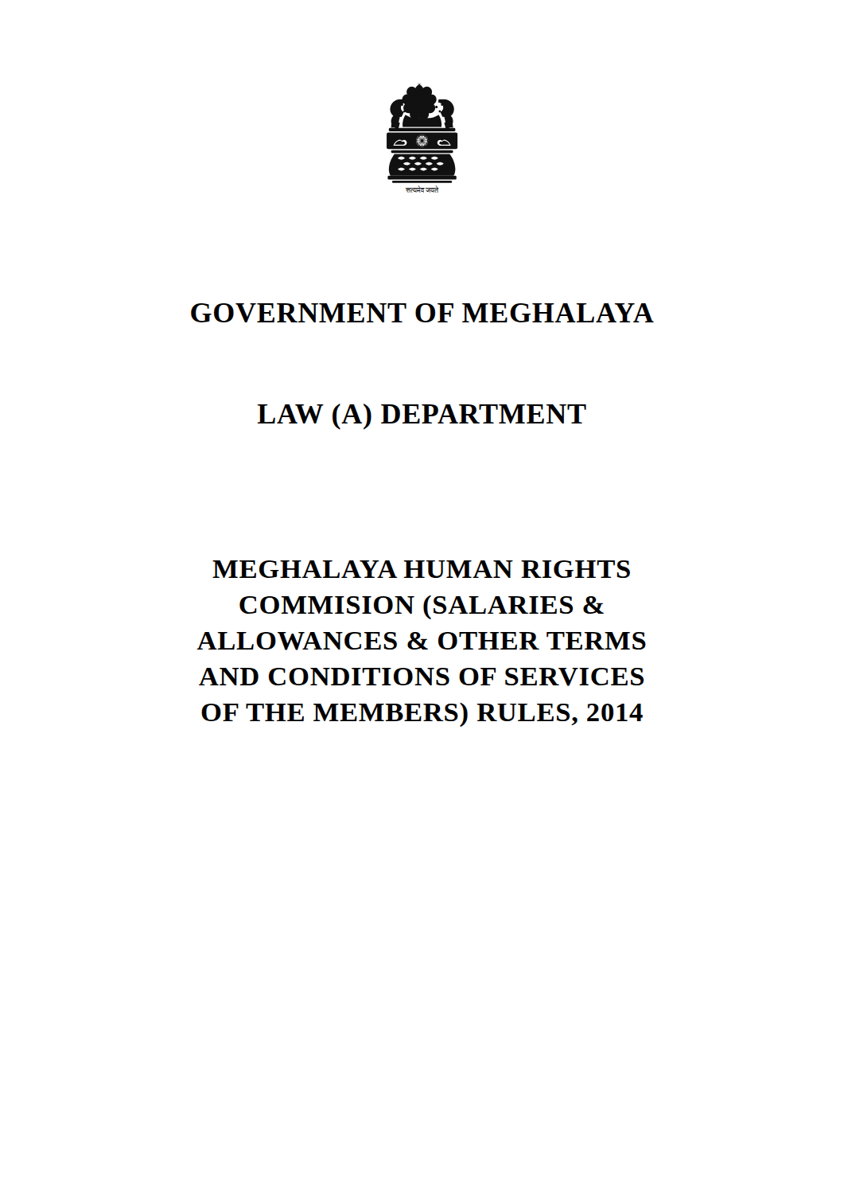सत्यमेव जयते
GOVERNMENT OF MEGHALAYA
LAW (A) DEPARTMENT
MEGHALAYA HUMAN RIGHTS COMMISION (SALARIES & ALLOWANCES & OTHER TERMS AND CONDITIONS OF SERVICES OF THE MEMBERS) RULES, 2014